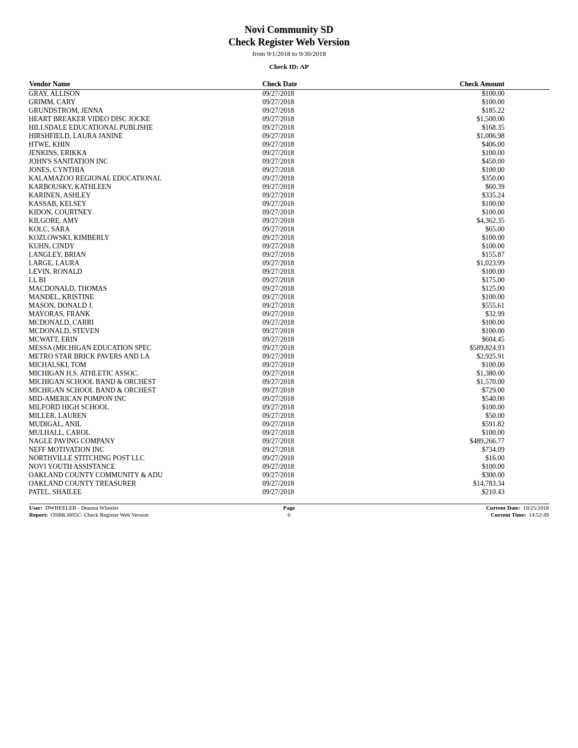Novi Community SD
Check Register Web Version
from 9/1/2018 to 9/30/2018
Check ID: AP
| Vendor Name | Check Date | Check Amount |
| --- | --- | --- |
| GRAY, ALLISON | 09/27/2018 | $100.00 |
| GRIMM, CARY | 09/27/2018 | $100.00 |
| GRUNDSTROM, JENNA | 09/27/2018 | $185.22 |
| HEART BREAKER VIDEO DISC JOCKE | 09/27/2018 | $1,500.00 |
| HILLSDALE EDUCATIONAL PUBLISHE | 09/27/2018 | $168.35 |
| HIRSHFIELD, LAURA JANINE | 09/27/2018 | $1,006.98 |
| HTWE, KHIN | 09/27/2018 | $406.00 |
| JENKINS, ERIKKA | 09/27/2018 | $100.00 |
| JOHN'S SANITATION INC | 09/27/2018 | $450.00 |
| JONES, CYNTHIA | 09/27/2018 | $100.00 |
| KALAMAZOO REGIONAL EDUCATIONAL | 09/27/2018 | $350.00 |
| KARBOUSKY, KATHLEEN | 09/27/2018 | $60.39 |
| KARINEN, ASHLEY | 09/27/2018 | $335.24 |
| KASSAB, KELSEY | 09/27/2018 | $100.00 |
| KIDON, COURTNEY | 09/27/2018 | $100.00 |
| KILGORE, AMY | 09/27/2018 | $4,362.35 |
| KOLC, SARA | 09/27/2018 | $65.00 |
| KOZLOWSKI, KIMBERLY | 09/27/2018 | $100.00 |
| KUHN, CINDY | 09/27/2018 | $100.00 |
| LANGLEY, BRIAN | 09/27/2018 | $155.87 |
| LARGE, LAURA | 09/27/2018 | $1,023.99 |
| LEVIN, RONALD | 09/27/2018 | $100.00 |
| LI, BI | 09/27/2018 | $175.00 |
| MACDONALD, THOMAS | 09/27/2018 | $125.00 |
| MANDEL, KRISTINE | 09/27/2018 | $100.00 |
| MASON, DONALD J. | 09/27/2018 | $555.61 |
| MAYORAS, FRANK | 09/27/2018 | $32.99 |
| MCDONALD, CARRI | 09/27/2018 | $100.00 |
| MCDONALD, STEVEN | 09/27/2018 | $100.00 |
| MCWATT, ERIN | 09/27/2018 | $604.45 |
| MESSA (MICHIGAN EDUCATION SPEC | 09/27/2018 | $589,824.93 |
| METRO STAR BRICK PAVERS AND LA | 09/27/2018 | $2,925.91 |
| MICHALSKI, TOM | 09/27/2018 | $100.00 |
| MICHIGAN H.S. ATHLETIC ASSOC. | 09/27/2018 | $1,380.00 |
| MICHIGAN SCHOOL BAND & ORCHEST | 09/27/2018 | $1,570.00 |
| MICHIGAN SCHOOL BAND & ORCHEST | 09/27/2018 | $729.00 |
| MID-AMERICAN POMPON INC | 09/27/2018 | $540.00 |
| MILFORD HIGH SCHOOL | 09/27/2018 | $100.00 |
| MILLER, LAUREN | 09/27/2018 | $50.00 |
| MUDIGAL, ANIL | 09/27/2018 | $591.82 |
| MULHALL, CAROL | 09/27/2018 | $100.00 |
| NAGLE PAVING COMPANY | 09/27/2018 | $489,266.77 |
| NEFF MOTIVATION INC | 09/27/2018 | $734.09 |
| NORTHVILLE STITCHING POST LLC | 09/27/2018 | $16.00 |
| NOVI YOUTH ASSISTANCE | 09/27/2018 | $100.00 |
| OAKLAND COUNTY COMMUNITY & ADU | 09/27/2018 | $300.00 |
| OAKLAND COUNTY TREASURER | 09/27/2018 | $14,783.34 |
| PATEL, SHAILEE | 09/27/2018 | $210.43 |
| User: DWHEELER - Deanna Wheeler | Page | Current Date: 10/25/2018 |
| Report: OSBK3005C: Check Register Web Version | 6 | Current Time: 14:52:49 |